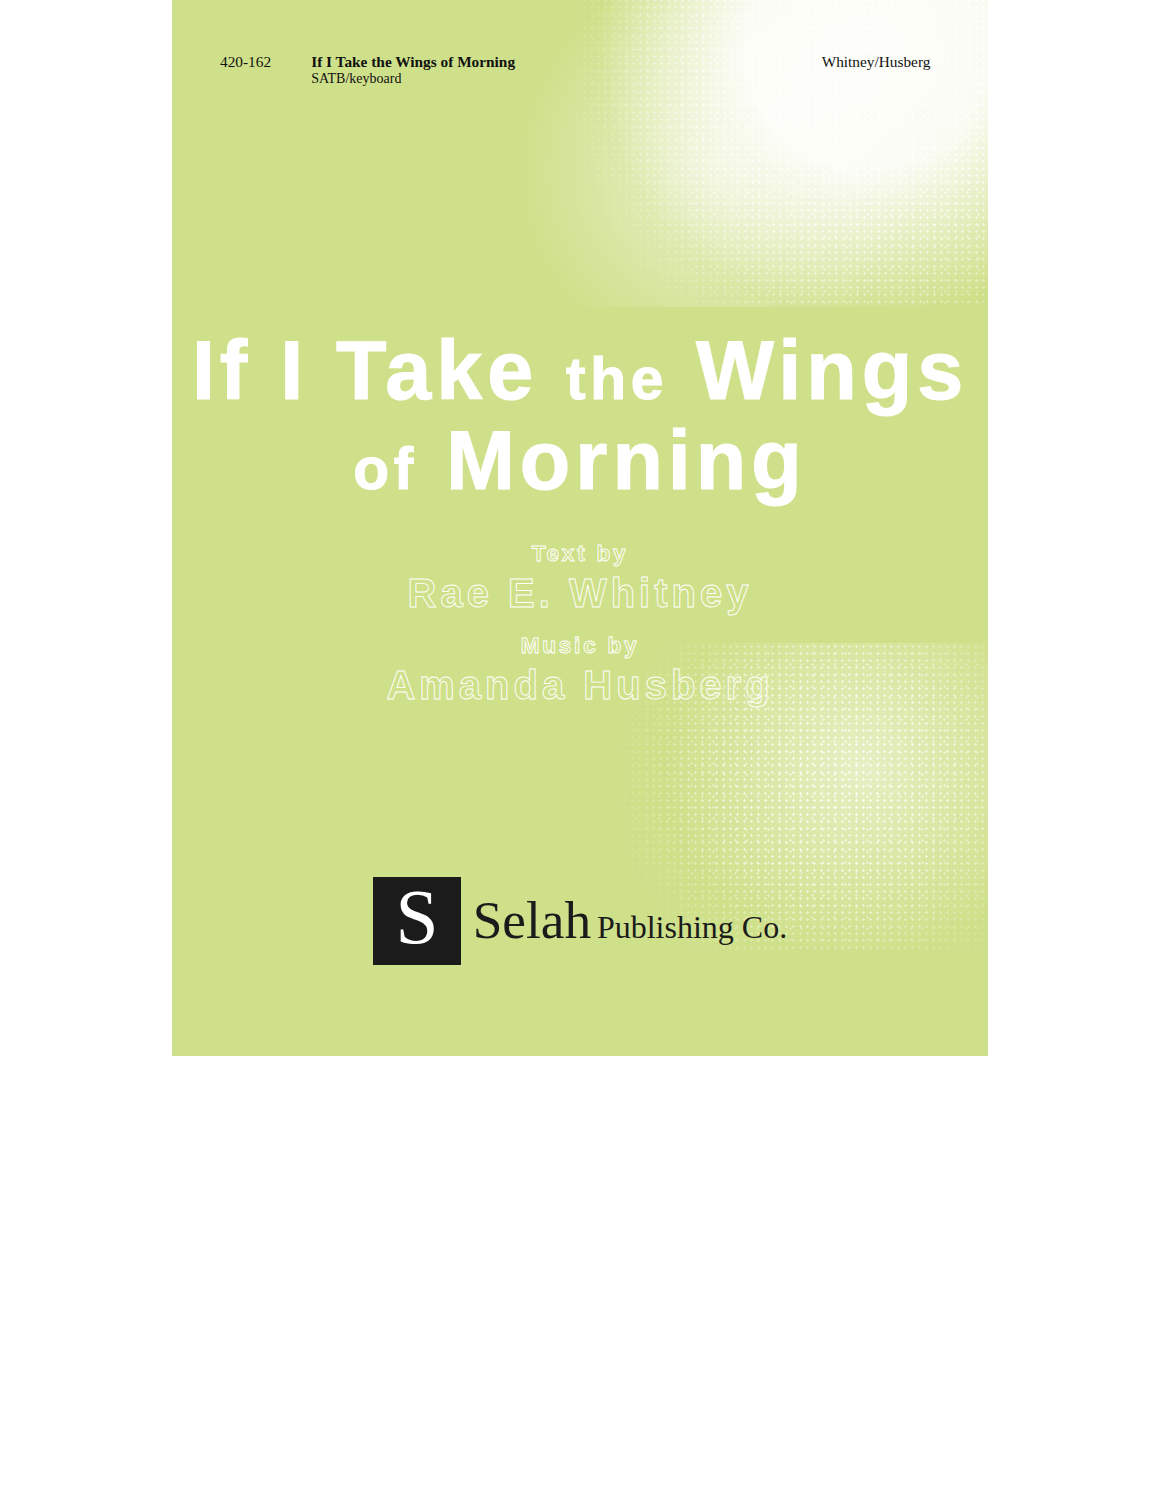420-162
If I Take the Wings of Morning
SATB/keyboard
Whitney/Husberg
If I Take the Wings
of Morning
Text by
Rae E. Whitney
Music by
Amanda Husberg
S
Selah Publishing Co.